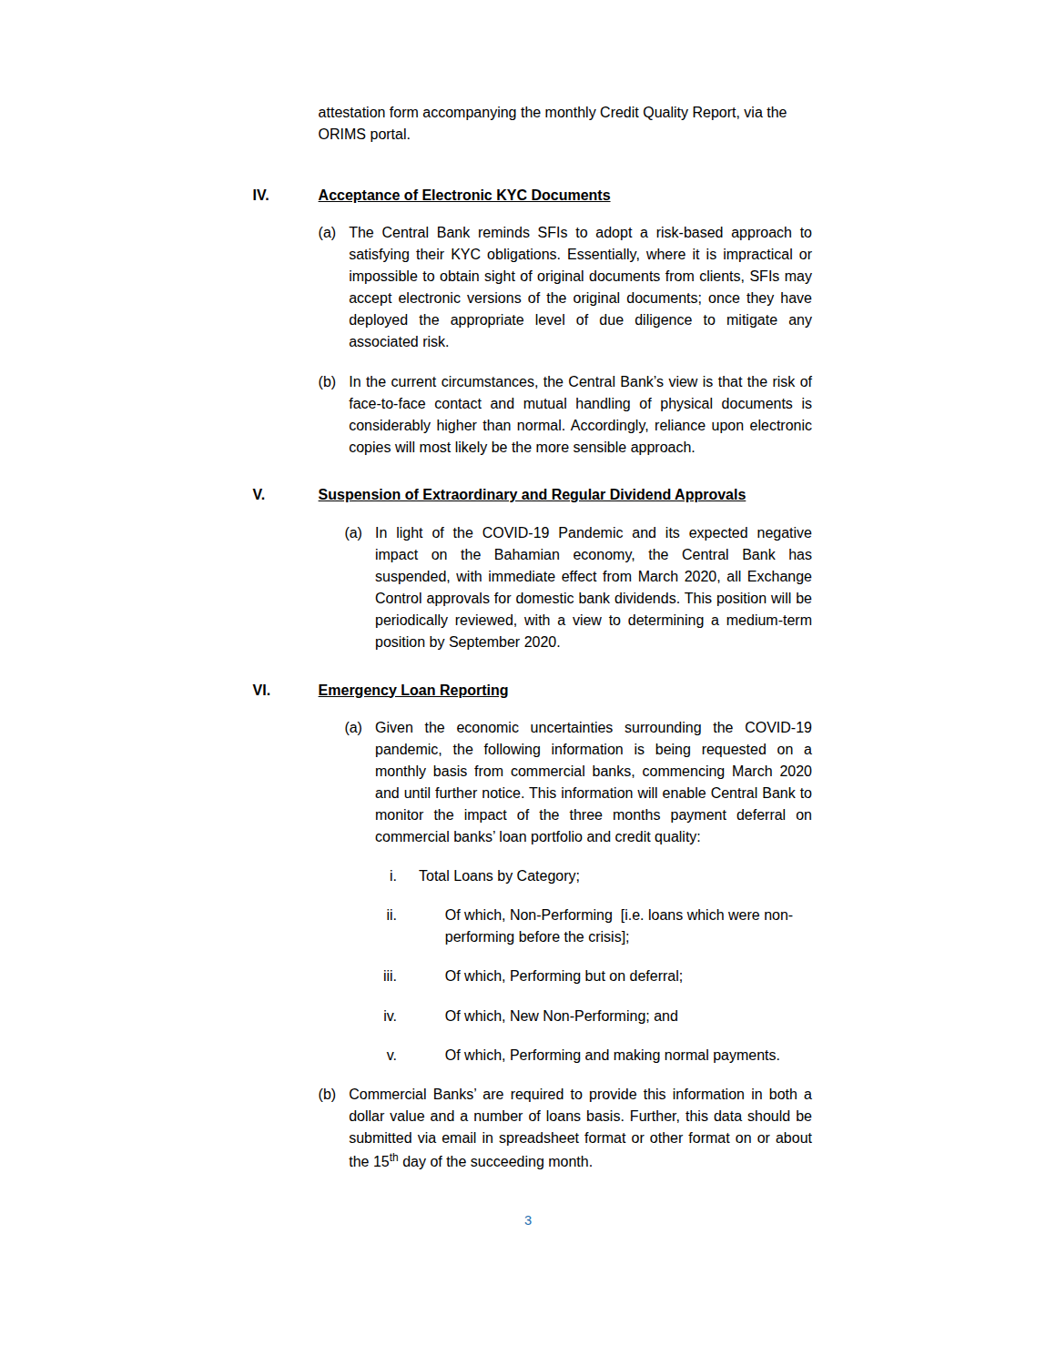attestation form accompanying the monthly Credit Quality Report, via the ORIMS portal.
IV. Acceptance of Electronic KYC Documents
(a) The Central Bank reminds SFIs to adopt a risk-based approach to satisfying their KYC obligations. Essentially, where it is impractical or impossible to obtain sight of original documents from clients, SFIs may accept electronic versions of the original documents; once they have deployed the appropriate level of due diligence to mitigate any associated risk.
(b) In the current circumstances, the Central Bank’s view is that the risk of face-to-face contact and mutual handling of physical documents is considerably higher than normal. Accordingly, reliance upon electronic copies will most likely be the more sensible approach.
V. Suspension of Extraordinary and Regular Dividend Approvals
(a) In light of the COVID-19 Pandemic and its expected negative impact on the Bahamian economy, the Central Bank has suspended, with immediate effect from March 2020, all Exchange Control approvals for domestic bank dividends. This position will be periodically reviewed, with a view to determining a medium-term position by September 2020.
VI. Emergency Loan Reporting
(a) Given the economic uncertainties surrounding the COVID-19 pandemic, the following information is being requested on a monthly basis from commercial banks, commencing March 2020 and until further notice. This information will enable Central Bank to monitor the impact of the three months payment deferral on commercial banks’ loan portfolio and credit quality:
i. Total Loans by Category;
ii. Of which, Non-Performing [i.e. loans which were non-performing before the crisis];
iii. Of which, Performing but on deferral;
iv. Of which, New Non-Performing; and
v. Of which, Performing and making normal payments.
(b) Commercial Banks’ are required to provide this information in both a dollar value and a number of loans basis. Further, this data should be submitted via email in spreadsheet format or other format on or about the 15th day of the succeeding month.
3